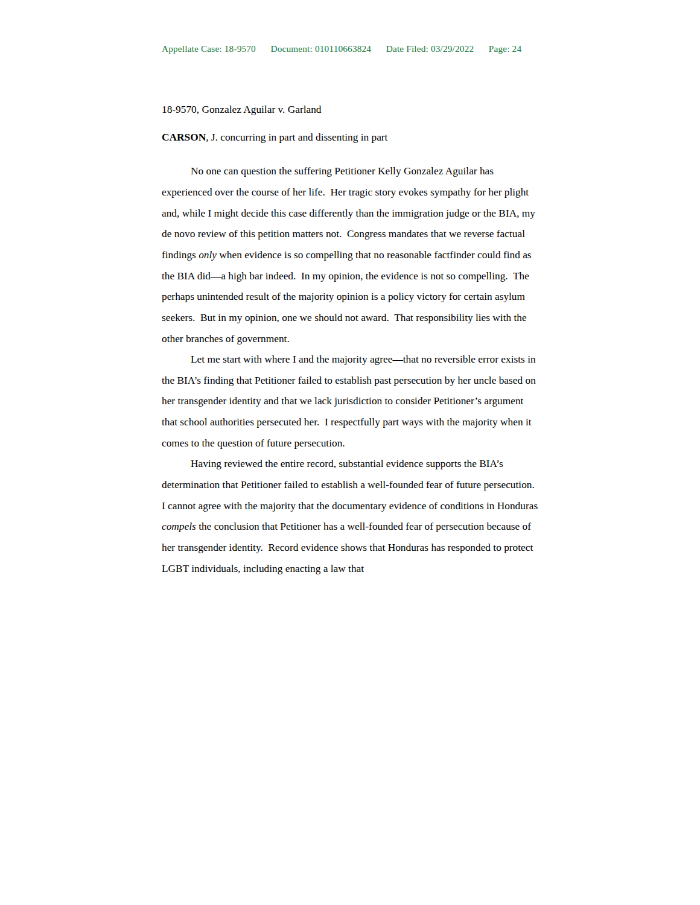Appellate Case: 18-9570 Document: 010110663824 Date Filed: 03/29/2022 Page: 24
18-9570, Gonzalez Aguilar v. Garland
CARSON, J. concurring in part and dissenting in part
No one can question the suffering Petitioner Kelly Gonzalez Aguilar has experienced over the course of her life. Her tragic story evokes sympathy for her plight and, while I might decide this case differently than the immigration judge or the BIA, my de novo review of this petition matters not. Congress mandates that we reverse factual findings only when evidence is so compelling that no reasonable factfinder could find as the BIA did—a high bar indeed. In my opinion, the evidence is not so compelling. The perhaps unintended result of the majority opinion is a policy victory for certain asylum seekers. But in my opinion, one we should not award. That responsibility lies with the other branches of government.
Let me start with where I and the majority agree—that no reversible error exists in the BIA’s finding that Petitioner failed to establish past persecution by her uncle based on her transgender identity and that we lack jurisdiction to consider Petitioner’s argument that school authorities persecuted her. I respectfully part ways with the majority when it comes to the question of future persecution.
Having reviewed the entire record, substantial evidence supports the BIA’s determination that Petitioner failed to establish a well-founded fear of future persecution. I cannot agree with the majority that the documentary evidence of conditions in Honduras compels the conclusion that Petitioner has a well-founded fear of persecution because of her transgender identity. Record evidence shows that Honduras has responded to protect LGBT individuals, including enacting a law that